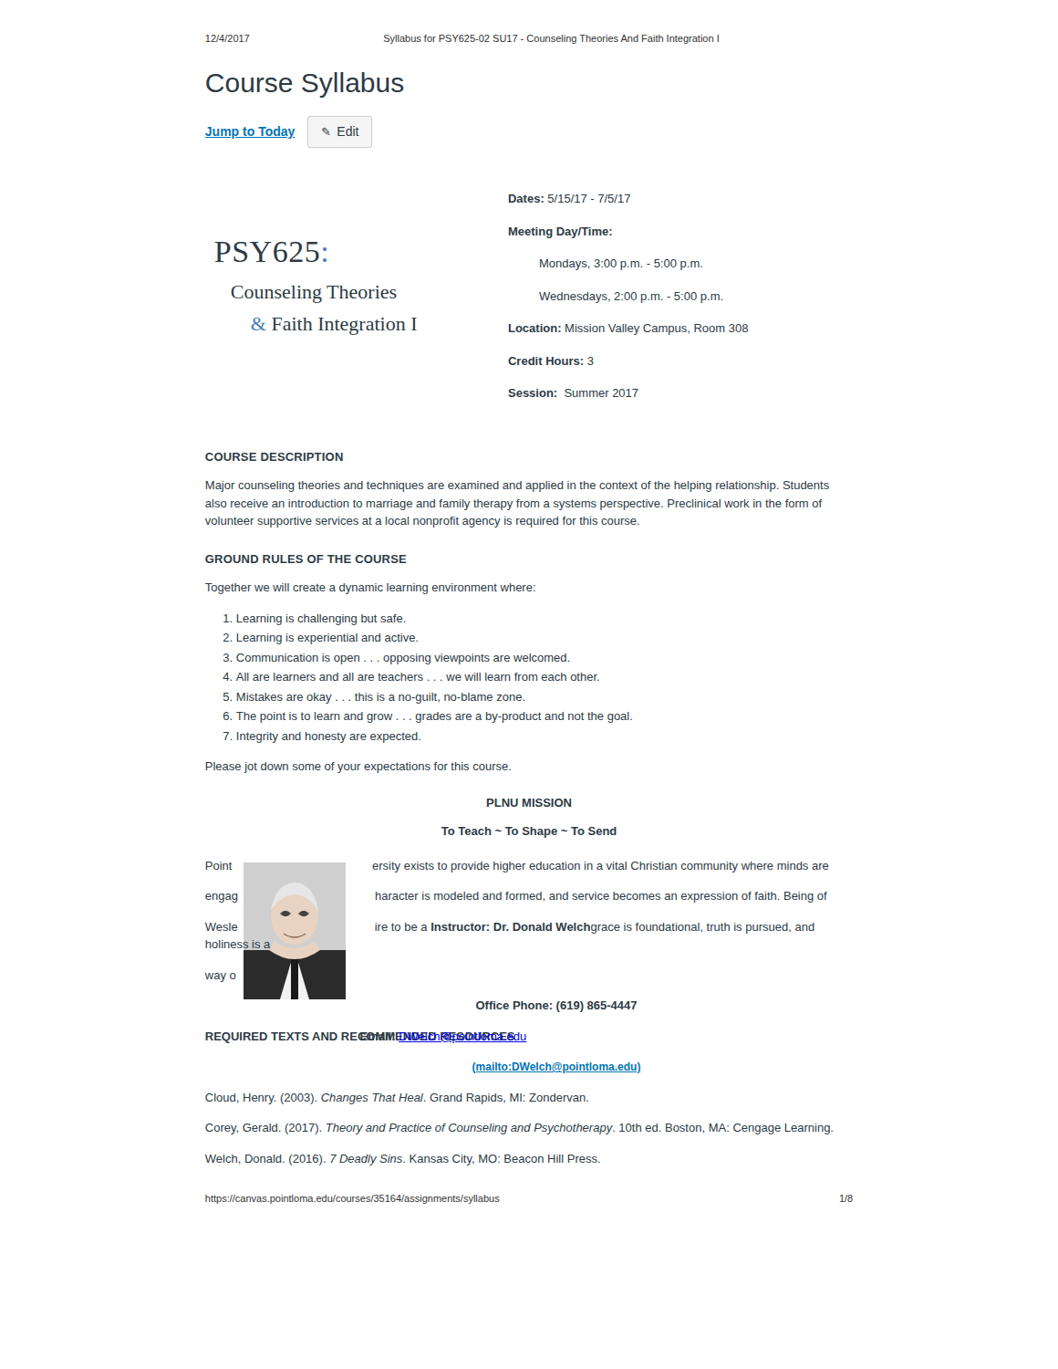12/4/2017
Syllabus for PSY625-02 SU17 - Counseling Theories And Faith Integration I
Course Syllabus
Jump to Today ✎ Edit
PSY625:
Counseling Theories
& Faith Integration I
Dates: 5/15/17 - 7/5/17
Meeting Day/Time:
Mondays, 3:00 p.m. - 5:00 p.m.
Wednesdays, 2:00 p.m. - 5:00 p.m.
Location: Mission Valley Campus, Room 308
Credit Hours: 3
Session: Summer 2017
COURSE DESCRIPTION
Major counseling theories and techniques are examined and applied in the context of the helping relationship. Students also receive an introduction to marriage and family therapy from a systems perspective. Preclinical work in the form of volunteer supportive services at a local nonprofit agency is required for this course.
GROUND RULES OF THE COURSE
Together we will create a dynamic learning environment where:
Learning is challenging but safe.
Learning is experiential and active.
Communication is open . . . opposing viewpoints are welcomed.
All are learners and all are teachers . . . we will learn from each other.
Mistakes are okay . . . this is a no-guilt, no-blame zone.
The point is to learn and grow . . . grades are a by-product and not the goal.
Integrity and honesty are expected.
Please jot down some of your expectations for this course.
PLNU MISSION
To Teach ~ To Shape ~ To Send
Point ersity exists to provide higher education in a vital Christian community where minds are
engag haracter is modeled and formed, and service becomes an expression of faith. Being of
Wesle ire to be a Instructor: Dr. Donald Welchgrace is foundational, truth is pursued, and holiness is a
way o
Office Phone: (619) 865-4447
REQUIRED TEXTS AND RECOMMENDED RESOURCES Email: DWelch@pointloma.edu
(mailto:DWelch@pointloma.edu)
Cloud, Henry. (2003). Changes That Heal. Grand Rapids, MI: Zondervan.
Corey, Gerald. (2017). Theory and Practice of Counseling and Psychotherapy. 10th ed. Boston, MA: Cengage Learning.
Welch, Donald. (2016). 7 Deadly Sins. Kansas City, MO: Beacon Hill Press.
https://canvas.pointloma.edu/courses/35164/assignments/syllabus 1/8